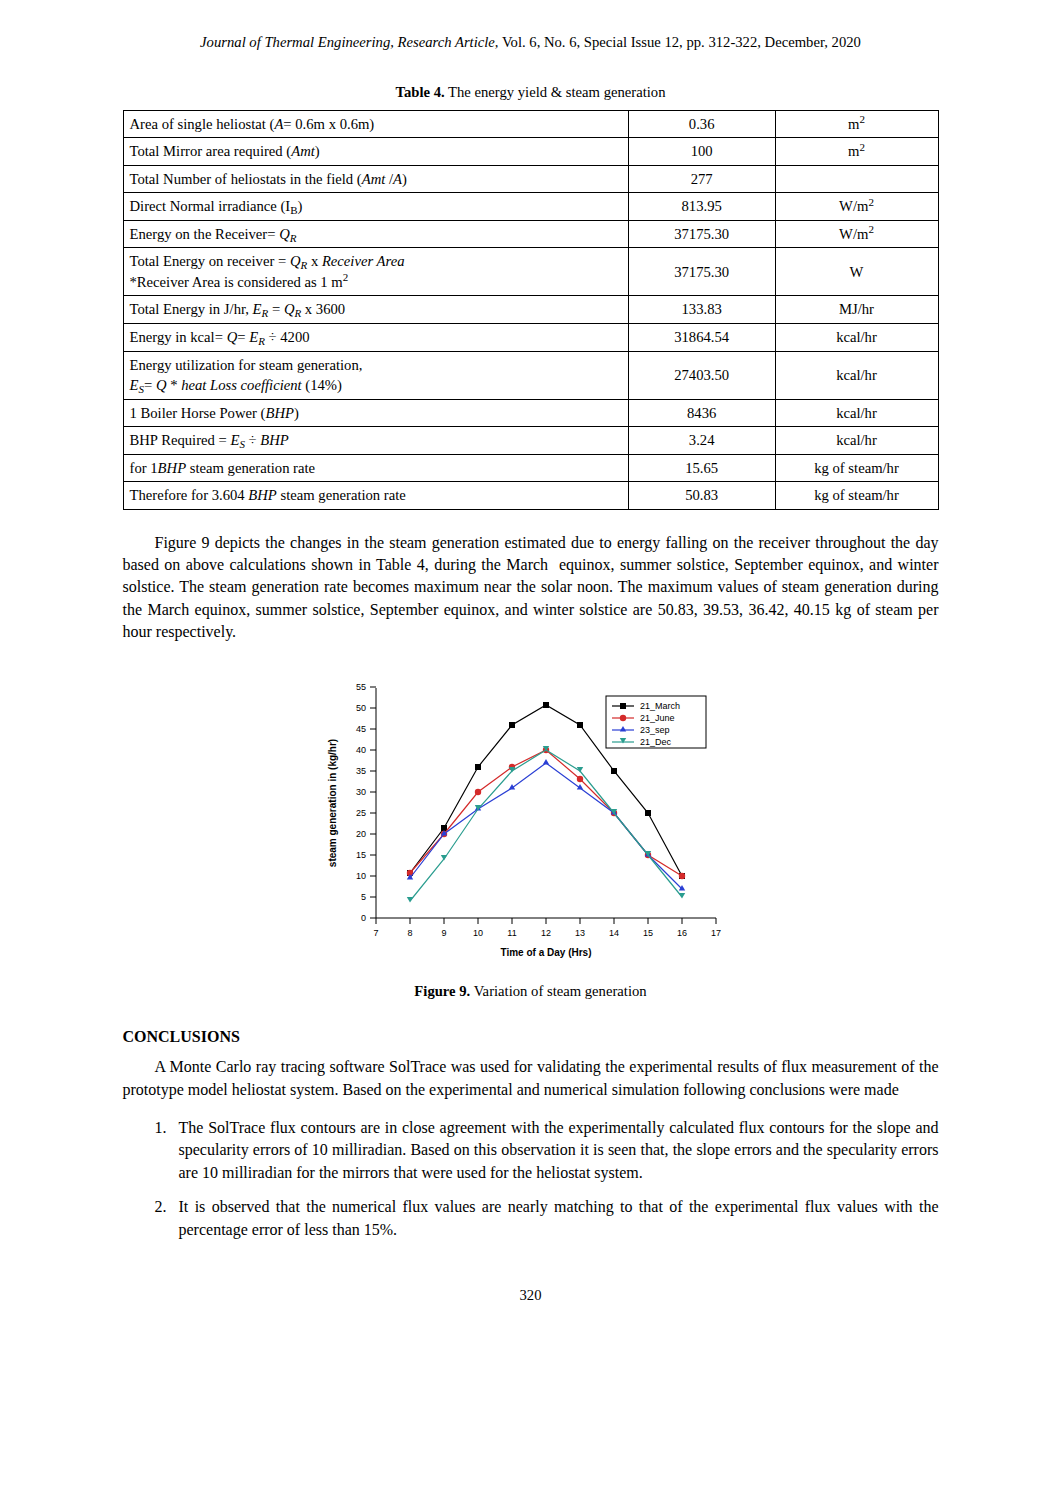Journal of Thermal Engineering, Research Article, Vol. 6, No. 6, Special Issue 12, pp. 312-322, December, 2020
Table 4. The energy yield & steam generation
| Area of single heliostat ( A = 0.6m x 0.6m) | 0.36 | m 2 |
| Total Mirror area required ( Amt ) | 100 | m 2 |
| Total Number of heliostats in the field ( Amt / A ) | 277 | |
| Direct Normal irradiance (I B ) | 813.95 | W/m 2 |
| Energy on the Receiver= Q R | 37175.30 | W/m 2 |
| Total Energy on receiver = Q R x Receiver Area *Receiver Area is considered as 1 m 2 | 37175.30 | W |
| Total Energy in J/hr, E R = Q R x 3600 | 133.83 | MJ/hr |
| Energy in kcal= Q = E R ÷ 4200 | 31864.54 | kcal/hr |
| Energy utilization for steam generation, E S = Q * heat Loss coefficient (14%) | 27403.50 | kcal/hr |
| 1 Boiler Horse Power ( BHP ) | 8436 | kcal/hr |
| BHP Required = E S ÷ BHP | 3.24 | kcal/hr |
| for 1 BHP steam generation rate | 15.65 | kg of steam/hr |
| Therefore for 3.604 BHP steam generation rate | 50.83 | kg of steam/hr |
Figure 9 depicts the changes in the steam generation estimated due to energy falling on the receiver throughout the day based on above calculations shown in Table 4, during the March equinox, summer solstice, September equinox, and winter solstice. The steam generation rate becomes maximum near the solar noon. The maximum values of steam generation during the March equinox, summer solstice, September equinox, and winter solstice are 50.83, 39.53, 36.42, 40.15 kg of steam per hour respectively.
0 5 10 15 20 25 30 35 40 45 50 55 7 8 9 10 11 12 13 14 15 16 17 Time of a Day (Hrs) steam generation in (kg/hr) 21_March 21_June 23_sep 21_Dec
Figure 9. Variation of steam generation
Conclusions
A Monte Carlo ray tracing software SolTrace was used for validating the experimental results of flux measurement of the prototype model heliostat system. Based on the experimental and numerical simulation following conclusions were made
The SolTrace flux contours are in close agreement with the experimentally calculated flux contours for the slope and specularity errors of 10 milliradian. Based on this observation it is seen that, the slope errors and the specularity errors are 10 milliradian for the mirrors that were used for the heliostat system.
It is observed that the numerical flux values are nearly matching to that of the experimental flux values with the percentage error of less than 15%.
320